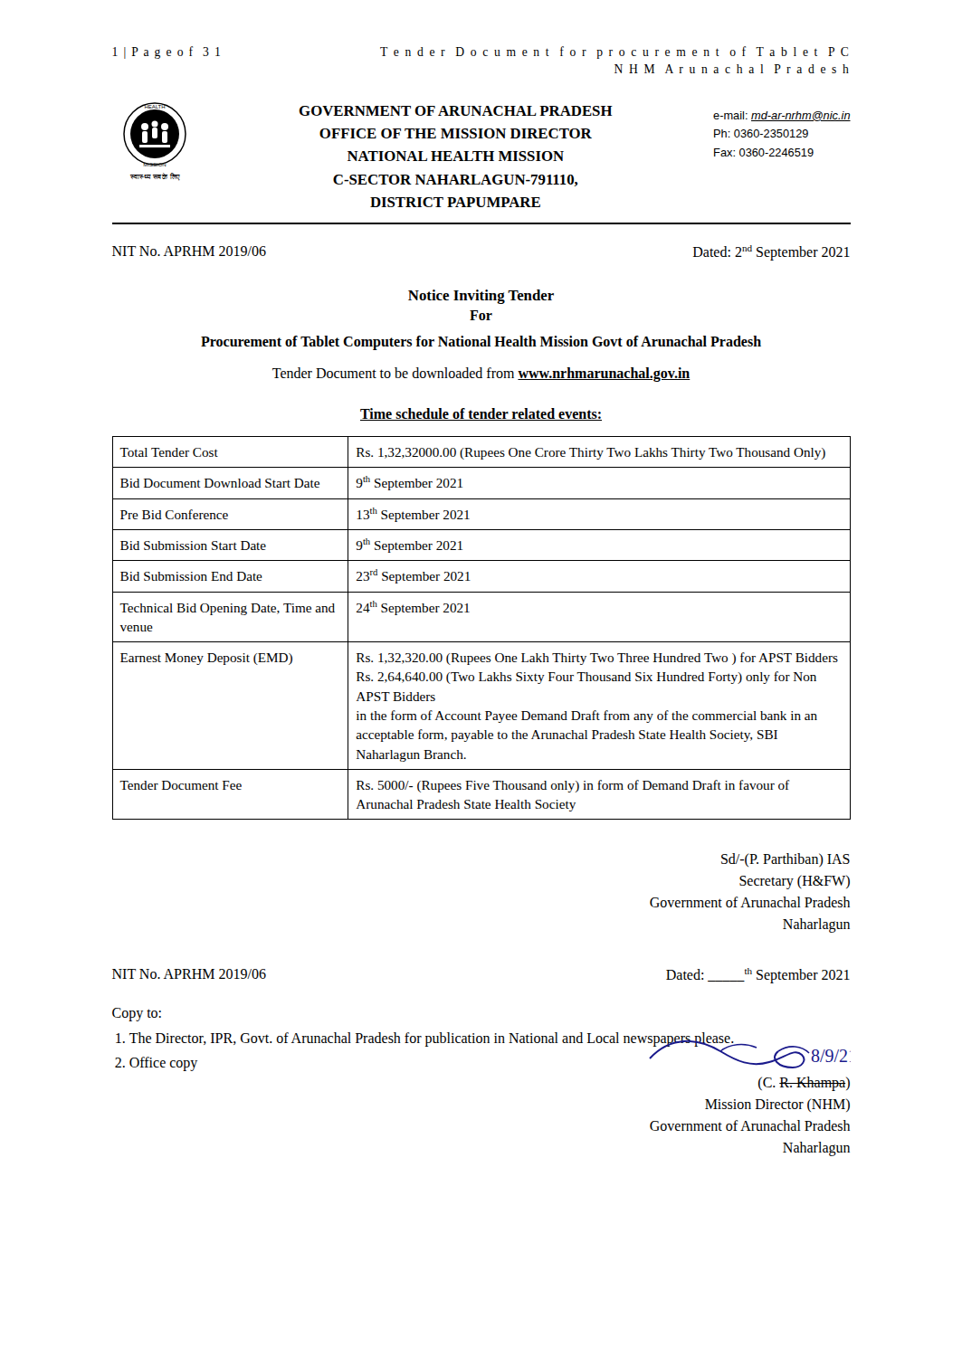1 | P a g e o f 3 1 T e n d e r D o c u m e n t f o r p r o c u r e m e n t o f T a b l e t P C
N H M A r u n a c h a l P r a d e s h
HEALTH MISSION
स्वास्थ्य सबके लिए
GOVERNMENT OF ARUNACHAL PRADESH
OFFICE OF THE MISSION DIRECTOR
NATIONAL HEALTH MISSION
C-SECTOR NAHARLAGUN-791110,
DISTRICT PAPUMPARE
e-mail: md-ar-nrhm@nic.in
Ph: 0360-2350129
Fax: 0360-2246519
NIT No. APRHM 2019/06 Dated: 2nd September 2021
Notice Inviting Tender
For
Procurement of Tablet Computers for National Health Mission Govt of Arunachal Pradesh
Tender Document to be downloaded from www.nrhmarunachal.gov.in
Time schedule of tender related events:
| Total Tender Cost | Rs. 1,32,32000.00 (Rupees One Crore Thirty Two Lakhs Thirty Two Thousand Only) |
| Bid Document Download Start Date | 9 th September 2021 |
| Pre Bid Conference | 13 th September 2021 |
| Bid Submission Start Date | 9 th September 2021 |
| Bid Submission End Date | 23 rd September 2021 |
| Technical Bid Opening Date, Time and venue | 24 th September 2021 |
| Earnest Money Deposit (EMD) | Rs. 1,32,320.00 (Rupees One Lakh Thirty Two Three Hundred Two ) for APST Bidders Rs. 2,64,640.00 (Two Lakhs Sixty Four Thousand Six Hundred Forty) only for Non APST Bidders in the form of Account Payee Demand Draft from any of the commercial bank in an acceptable form, payable to the Arunachal Pradesh State Health Society, SBI Naharlagun Branch. |
| Tender Document Fee | Rs. 5000/- (Rupees Five Thousand only) in form of Demand Draft in favour of Arunachal Pradesh State Health Society |
Sd/-(P. Parthiban) IAS
Secretary (H&FW)
Government of Arunachal Pradesh
Naharlagun
NIT No. APRHM 2019/06 Dated: _____th September 2021
Copy to:
The Director, IPR, Govt. of Arunachal Pradesh for publication in National and Local newspapers please.
Office copy
8/9/21
(C. R. Khampa)
Mission Director (NHM)
Government of Arunachal Pradesh
Naharlagun